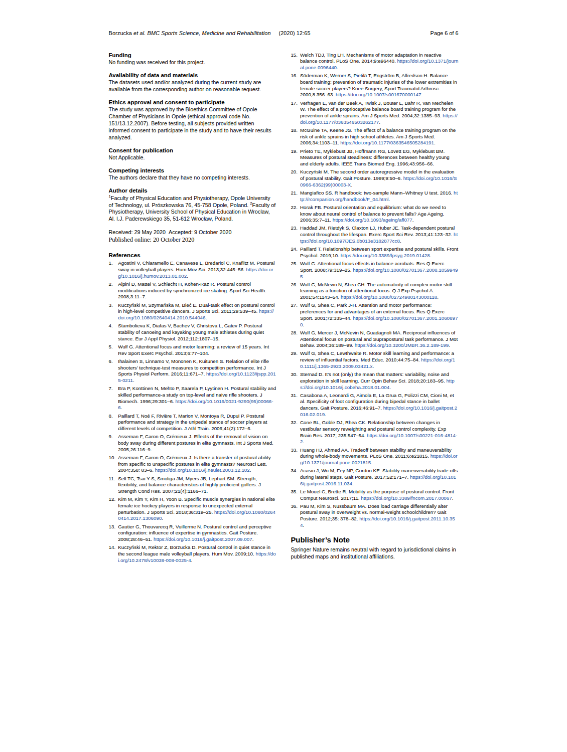Borzucka et al. BMC Sports Science, Medicine and Rehabilitation (2020) 12:65
Page 6 of 6
Funding
No funding was received for this project.
Availability of data and materials
The datasets used and/or analyzed during the current study are available from the corresponding author on reasonable request.
Ethics approval and consent to participate
The study was approved by the Bioethics Committee of Opole Chamber of Physicians in Opole (ethical approval code No. 151/13.12.2007). Before testing, all subjects provided written informed consent to participate in the study and to have their results analyzed.
Consent for publication
Not Applicable.
Competing interests
The authors declare that they have no competing interests.
Author details
1 Faculty of Physical Education and Physiotherapy, Opole University of Technology, ul. Prószkowska 76, 45-758 Opole, Poland. 2 Faculty of Physiotherapy, University School of Physical Education in Wroclaw, Al. I.J. Paderewskiego 35, 51-612 Wrocław, Poland.
Received: 29 May 2020 Accepted: 9 October 2020
Published online: 20 October 2020
References
Agostini V, Chiaramello E, Canavese L, Bredariol C, Knaflitz M. Postural sway in volleyball players. Hum Mov Sci. 2013;32:445–56. https://doi.org/10.1016/j.humov.2013.01.002.
Alpini D, Mattei V, Schlecht H, Kohen-Raz R. Postural control modifications induced by synchronized ice skating. Sport Sci Health. 2008;3:11–7.
Kuczyński M, Szymańska M, Bieć E. Dual-task effect on postural control in high-level competitive dancers. J Sports Sci. 2011;29:539–45. https://doi.org/10.1080/02640414.2010.544046.
Stambolieva K, Diafas V, Bachev V, Christova L, Gatev P. Postural stability of canoeing and kayaking young male athletes during quiet stance. Eur J Appl Physiol. 2012;112:1807–15.
Wulf G. Attentional focus and motor learning: a review of 15 years. Int Rev Sport Exerc Psychol. 2013;6:77–104.
Ihalainen S, Linnamo V, Mononen K, Kuitunen S. Relation of elite rifle shooters’ technique-test measures to competition performance. Int J Sports Physiol Perform. 2016;11:671–7. https://doi.org/10.1123/ijspp.2015-0211.
Era P, Konttinen N, Mehto P, Saarela P, Lyytinen H. Postural stability and skilled performance-a study on top-level and naive rifle shooters. J Biomech. 1996;29:301–6. https://doi.org/10.1016/0021-9290(95)00066-6.
Paillard T, Noé F, Rivière T, Marion V, Montoya R, Dupui P. Postural performance and strategy in the unipedal stance of soccer players at different levels of competition. J Athl Train. 2006;41(2):172–6.
Asseman F, Caron O, Crémieux J. Effects of the removal of vision on body sway during different postures in elite gymnasts. Int J Sports Med. 2005;26:116–9.
Asseman F, Caron O, Crémieux J. Is there a transfer of postural ability from specific to unspecific postures in elite gymnasts? Neurosci Lett. 2004;358: 83–6. https://doi.org/10.1016/j.neulet.2003.12.102.
Sell TC, Tsai Y-S, Smoliga JM, Myers JB, Lephart SM. Strength, flexibility, and balance characteristics of highly proficient golfers. J Strength Cond Res. 2007;21(4):1166–71.
Kim M, Kim Y, Kim H, Yoon B. Specific muscle synergies in national elite female ice hockey players in response to unexpected external perturbation. J Sports Sci. 2018;36:319–25. https://doi.org/10.1080/02640414.2017.1306090.
Gautier G, Thouvarecq R, Vuillerme N. Postural control and perceptive configuration: influence of expertise in gymnastics. Gait Posture. 2008;28:46–51. https://doi.org/10.1016/j.gaitpost.2007.09.007.
Kuczyński M, Rektor Z, Borzucka D. Postural control in quiet stance in the second league male volleyball players. Hum Mov. 2009;10. https://doi.org/10.2478/v10038-008-0025-4.
Welch TDJ, Ting LH. Mechanisms of motor adaptation in reactive balance control. PLoS One. 2014;9:e96440. https://doi.org/10.1371/journal.pone.0096440.
Söderman K, Werner S, Pietilä T, Engström B, Alfredson H. Balance board training: prevention of traumatic injuries of the lower extremities in female soccer players? Knee Surgery, Sport Traumatol Arthrosc. 2000;8:356–63. https://doi.org/10.1007/s001670000147.
Verhagen E, van der Beek A, Twisk J, Bouter L, Bahr R, van Mechelen W. The effect of a proprioceptive balance board training program for the prevention of ankle sprains. Am J Sports Med. 2004;32:1385–93. https://doi.org/10.1177/0363546503262177.
McGuine TA, Keene JS. The effect of a balance training program on the risk of ankle sprains in high school athletes. Am J Sports Med. 2006;34:1103–11. https://doi.org/10.1177/0363546505284191.
Prieto TE, Myklebust JB, Hoffmann RG, Lovett EG, Myklebust BM. Measures of postural steadiness: differences between healthy young and elderly adults. IEEE Trans Biomed Eng. 1996;43:956–66.
Kuczyński M. The second order autoregressive model in the evaluation of postural stability. Gait Posture. 1999;9:50–6. https://doi.org/10.1016/S0966-6362(99)00003-X.
Mangiafico SS. R handbook: two-sample Mann–Whitney U test. 2016. http://rcompanion.org/handbook/F_04.html.
Horak FB. Postural orientation and equilibrium: what do we need to know about neural control of balance to prevent falls? Age Ageing. 2006;35:7–11. https://doi.org/10.1093/ageing/afl077.
Haddad JM, Rietdyk S, Claxton LJ, Huber JE. Task-dependent postural control throughout the lifespan. Exerc Sport Sci Rev. 2013;41:123–32. https://doi.org/10.1097/JES.0b013e3182877cc8.
Paillard T. Relationship between sport expertise and postural skills. Front Psychol. 2019;10. https://doi.org/10.3389/fpsyg.2019.01428.
Wulf G. Attentional focus effects in balance acrobats. Res Q Exerc Sport. 2008;79:319–25. https://doi.org/10.1080/02701367.2008.10599495.
Wulf G, McNevin N, Shea CH. The automaticity of complex motor skill learning as a function of attentional focus. Q J Exp Psychol A. 2001;54:1143–54. https://doi.org/10.1080/02724980143000118.
Wulf G, Shea C, Park J-H. Attention and motor performance: preferences for and advantages of an external focus. Res Q Exerc Sport. 2001;72:335–44. https://doi.org/10.1080/02701367.2001.10608970.
Wulf G, Mercer J, McNevin N, Guadagnoli MA. Reciprocal influences of Attentional focus on postural and Suprapostural task performance. J Mot Behav. 2004;36:189–99. https://doi.org/10.3200/JMBR.36.2.189-199.
Wulf G, Shea C, Lewthwaite R. Motor skill learning and performance: a review of influential factors. Med Educ. 2010;44:75–84. https://doi.org/10.1111/j.1365-2923.2009.03421.x.
Sternad D. It’s not (only) the mean that matters: variability, noise and exploration in skill learning. Curr Opin Behav Sci. 2018;20:183–95. https://doi.org/10.1016/j.cobeha.2018.01.004.
Casabona A, Leonardi G, Aimola E, La Grua G, Polizzi CM, Cioni M, et al. Specificity of foot configuration during bipedal stance in ballet dancers. Gait Posture. 2016;46:91–7. https://doi.org/10.1016/j.gaitpost.2016.02.019.
Cone BL, Goble DJ, Rhea CK. Relationship between changes in vestibular sensory reweighting and postural control complexity. Exp Brain Res. 2017; 235:547–54. https://doi.org/10.1007/s00221-016-4814-2.
Huang HJ, Ahmed AA. Tradeoff between stability and maneuverability during whole-body movements. PLoS One. 2011;6:e21815. https://doi.org/10.1371/journal.pone.0021815.
Acasio J, Wu M, Fey NP, Gordon KE. Stability-maneuverability trade-offs during lateral steps. Gait Posture. 2017;52:171–7. https://doi.org/10.1016/j.gaitpost.2016.11.034.
Le Mouel C, Brette R. Mobility as the purpose of postural control. Front Comput Neurosci. 2017;11. https://doi.org/10.3389/fncom.2017.00067.
Pau M, Kim S, Nussbaum MA. Does load carriage differentially alter postural sway in overweight vs. normal-weight schoolchildren? Gait Posture. 2012;35: 378–82. https://doi.org/10.1016/j.gaitpost.2011.10.354.
Publisher’s Note
Springer Nature remains neutral with regard to jurisdictional claims in published maps and institutional affiliations.